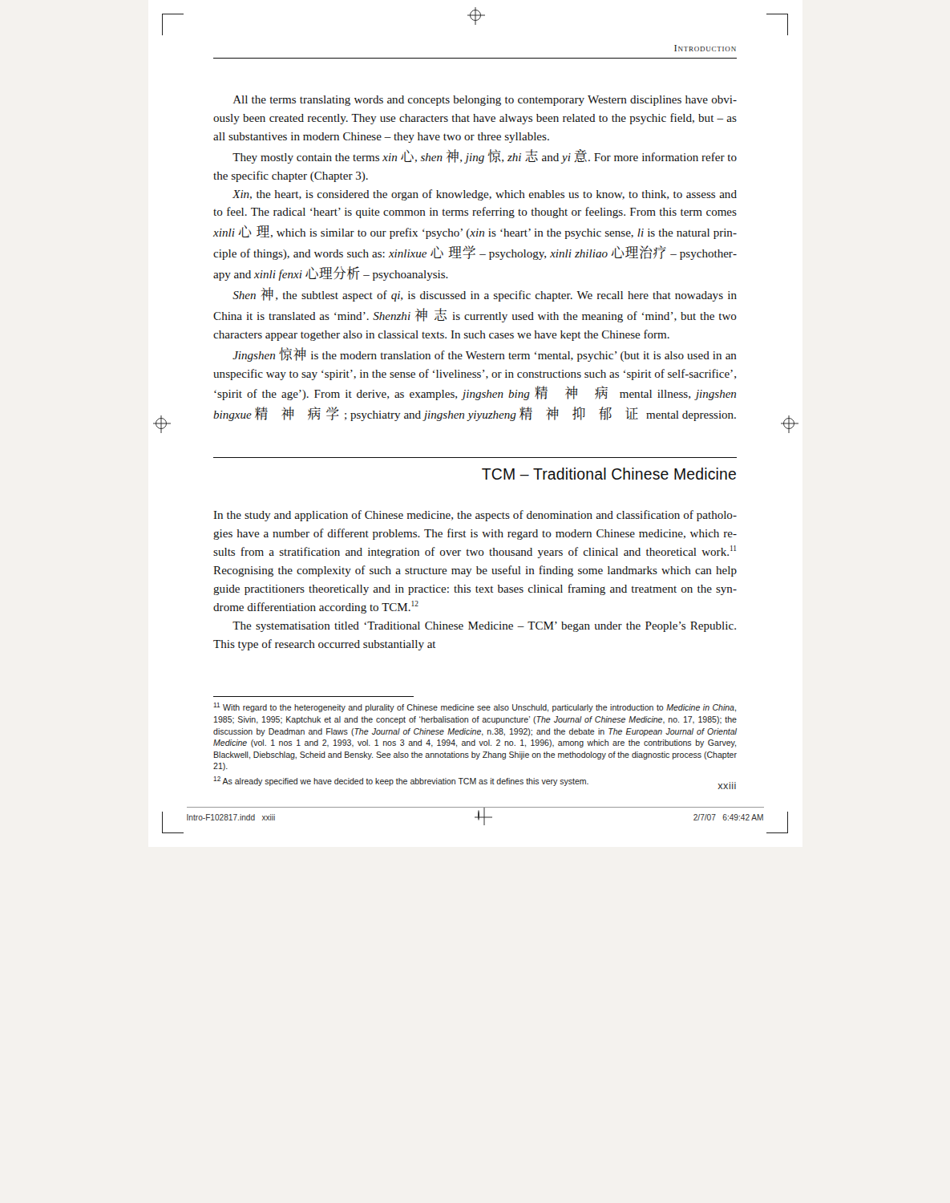Introduction
All the terms translating words and concepts belonging to contemporary Western disciplines have obviously been created recently. They use characters that have always been related to the psychic field, but – as all substantives in modern Chinese – they have two or three syllables.
They mostly contain the terms xin 心, shen 神, jing 惊, zhi 志 and yi 意. For more information refer to the specific chapter (Chapter 3).
Xin, the heart, is considered the organ of knowledge, which enables us to know, to think, to assess and to feel. The radical ‘heart’ is quite common in terms referring to thought or feelings. From this term comes xinli 心 理, which is similar to our prefix ‘psycho’ (xin is ‘heart’ in the psychic sense, li is the natural principle of things), and words such as: xinlixue 心 理学 – psychology, xinli zhiliao 心理治疗 – psychotherapy and xinli fenxi 心理分析 – psychoanalysis.
Shen 神, the subtlest aspect of qi, is discussed in a specific chapter. We recall here that nowadays in China it is translated as ‘mind’. Shenzhi 神 志 is currently used with the meaning of ‘mind’, but the two characters appear together also in classical texts. In such cases we have kept the Chinese form.
Jingshen 惊神 is the modern translation of the Western term ‘mental, psychic’ (but it is also used in an unspecific way to say ‘spirit’, in the sense of ‘liveliness’, or in constructions such as ‘spirit of self-sacrifice’, ‘spirit of the age’). From it derive, as examples, jingshen bing 精 神 病 mental illness, jingshen bingxue 精 神 病学; psychiatry and jingshen yiyuzheng 精 神 抑 郁 证 mental depression.
TCM – Traditional Chinese Medicine
In the study and application of Chinese medicine, the aspects of denomination and classification of pathologies have a number of different problems. The first is with regard to modern Chinese medicine, which results from a stratification and integration of over two thousand years of clinical and theoretical work.11 Recognising the complexity of such a structure may be useful in finding some landmarks which can help guide practitioners theoretically and in practice: this text bases clinical framing and treatment on the syndrome differentiation according to TCM.12
The systematisation titled ‘Traditional Chinese Medicine – TCM’ began under the People’s Republic. This type of research occurred substantially at
11 With regard to the heterogeneity and plurality of Chinese medicine see also Unschuld, particularly the introduction to Medicine in China, 1985; Sivin, 1995; Kaptchuk et al and the concept of ‘herbalisation of acupuncture’ (The Journal of Chinese Medicine, no. 17, 1985); the discussion by Deadman and Flaws (The Journal of Chinese Medicine, n.38, 1992); and the debate in The European Journal of Oriental Medicine (vol. 1 nos 1 and 2, 1993, vol. 1 nos 3 and 4, 1994, and vol. 2 no. 1, 1996), among which are the contributions by Garvey, Blackwell, Diebschlag, Scheid and Bensky. See also the annotations by Zhang Shijie on the methodology of the diagnostic process (Chapter 21).
12 As already specified we have decided to keep the abbreviation TCM as it defines this very system.
xxiii
Intro-F102817.indd xxiii 2/7/07 6:49:42 AM